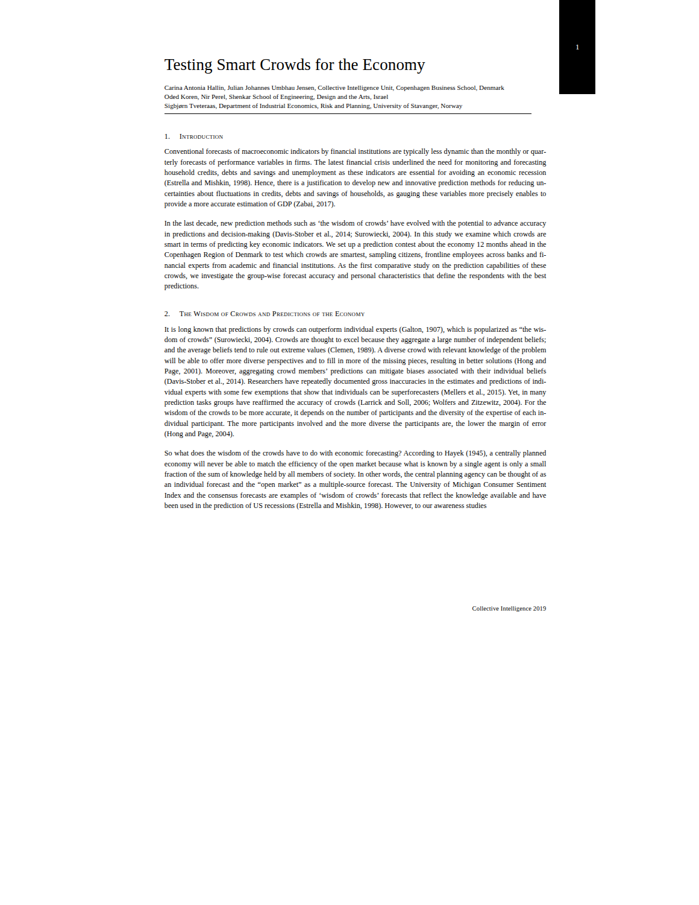1
Testing Smart Crowds for the Economy
Carina Antonia Hallin, Julian Johannes Umbhau Jensen, Collective Intelligence Unit, Copenhagen Business School, Denmark
Oded Koren, Nir Perel, Shenkar School of Engineering, Design and the Arts, Israel
Sigbjørn Tveteraas, Department of Industrial Economics, Risk and Planning, University of Stavanger, Norway
1. Introduction
Conventional forecasts of macroeconomic indicators by financial institutions are typically less dynamic than the monthly or quarterly forecasts of performance variables in firms. The latest financial crisis underlined the need for monitoring and forecasting household credits, debts and savings and unemployment as these indicators are essential for avoiding an economic recession (Estrella and Mishkin, 1998). Hence, there is a justification to develop new and innovative prediction methods for reducing uncertainties about fluctuations in credits, debts and savings of households, as gauging these variables more precisely enables to provide a more accurate estimation of GDP (Zabai, 2017).
In the last decade, new prediction methods such as ‘the wisdom of crowds’ have evolved with the potential to advance accuracy in predictions and decision-making (Davis-Stober et al., 2014; Surowiecki, 2004). In this study we examine which crowds are smart in terms of predicting key economic indicators. We set up a prediction contest about the economy 12 months ahead in the Copenhagen Region of Denmark to test which crowds are smartest, sampling citizens, frontline employees across banks and financial experts from academic and financial institutions. As the first comparative study on the prediction capabilities of these crowds, we investigate the group-wise forecast accuracy and personal characteristics that define the respondents with the best predictions.
2. The Wisdom of Crowds and Predictions of the Economy
It is long known that predictions by crowds can outperform individual experts (Galton, 1907), which is popularized as “the wisdom of crowds” (Surowiecki, 2004). Crowds are thought to excel because they aggregate a large number of independent beliefs; and the average beliefs tend to rule out extreme values (Clemen, 1989). A diverse crowd with relevant knowledge of the problem will be able to offer more diverse perspectives and to fill in more of the missing pieces, resulting in better solutions (Hong and Page, 2001). Moreover, aggregating crowd members’ predictions can mitigate biases associated with their individual beliefs (Davis-Stober et al., 2014). Researchers have repeatedly documented gross inaccuracies in the estimates and predictions of individual experts with some few exemptions that show that individuals can be superforecasters (Mellers et al., 2015). Yet, in many prediction tasks groups have reaffirmed the accuracy of crowds (Larrick and Soll, 2006; Wolfers and Zitzewitz, 2004). For the wisdom of the crowds to be more accurate, it depends on the number of participants and the diversity of the expertise of each individual participant. The more participants involved and the more diverse the participants are, the lower the margin of error (Hong and Page, 2004).
So what does the wisdom of the crowds have to do with economic forecasting? According to Hayek (1945), a centrally planned economy will never be able to match the efficiency of the open market because what is known by a single agent is only a small fraction of the sum of knowledge held by all members of society. In other words, the central planning agency can be thought of as an individual forecast and the “open market” as a multiple-source forecast. The University of Michigan Consumer Sentiment Index and the consensus forecasts are examples of ‘wisdom of crowds’ forecasts that reflect the knowledge available and have been used in the prediction of US recessions (Estrella and Mishkin, 1998). However, to our awareness studies
Collective Intelligence 2019